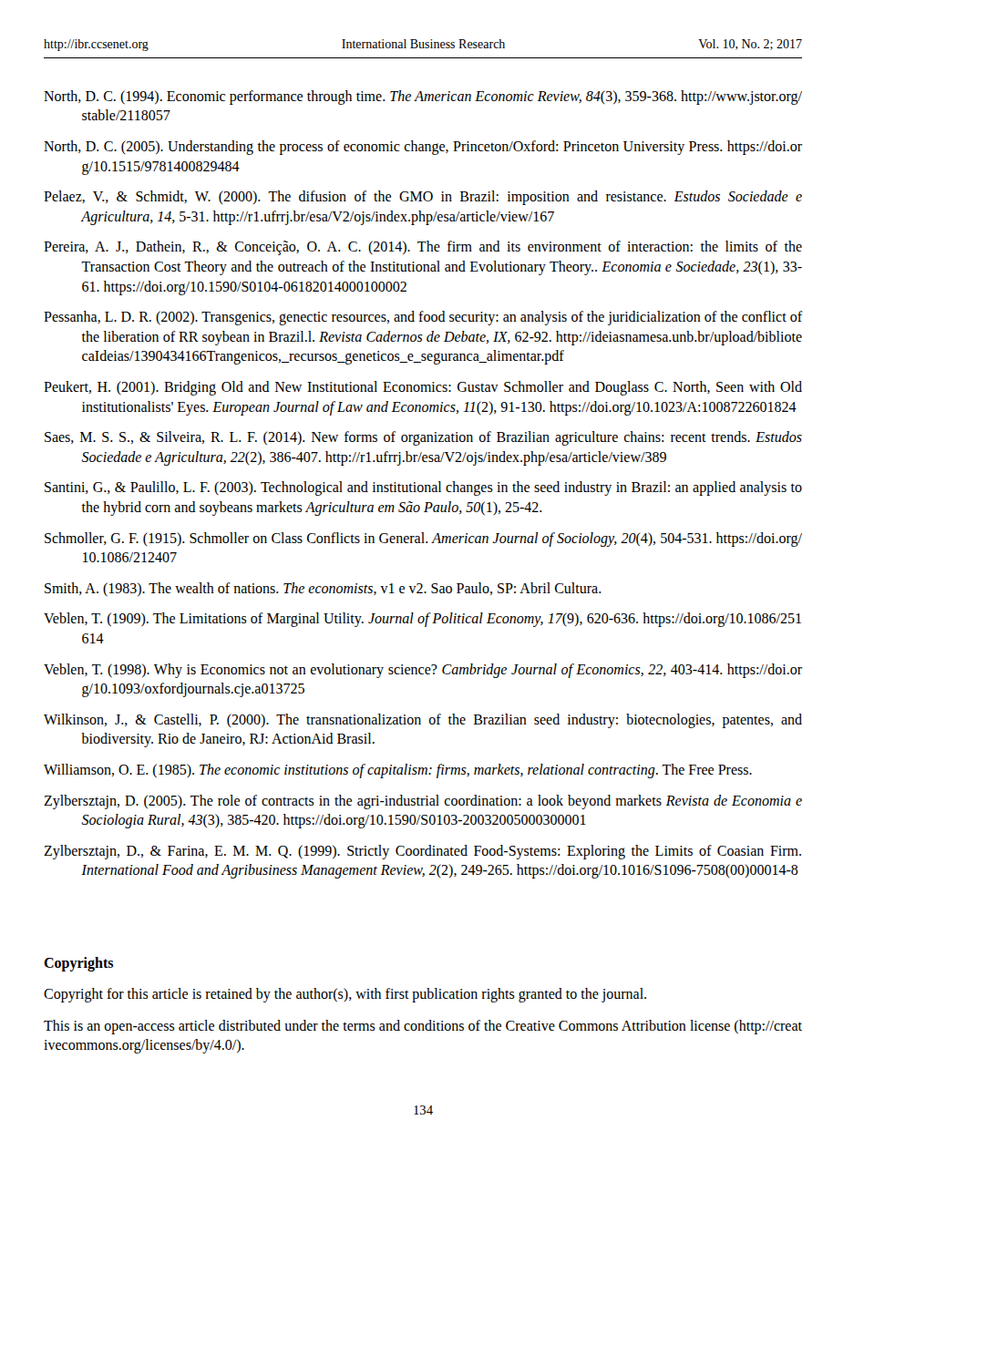http://ibr.ccsenet.org International Business Research Vol. 10, No. 2; 2017
North, D. C. (1994). Economic performance through time. The American Economic Review, 84(3), 359-368. http://www.jstor.org/stable/2118057
North, D. C. (2005). Understanding the process of economic change, Princeton/Oxford: Princeton University Press. https://doi.org/10.1515/9781400829484
Pelaez, V., & Schmidt, W. (2000). The difusion of the GMO in Brazil: imposition and resistance. Estudos Sociedade e Agricultura, 14, 5-31. http://r1.ufrrj.br/esa/V2/ojs/index.php/esa/article/view/167
Pereira, A. J., Dathein, R., & Conceição, O. A. C. (2014). The firm and its environment of interaction: the limits of the Transaction Cost Theory and the outreach of the Institutional and Evolutionary Theory.. Economia e Sociedade, 23(1), 33-61. https://doi.org/10.1590/S0104-06182014000100002
Pessanha, L. D. R. (2002). Transgenics, genectic resources, and food security: an analysis of the juridicialization of the conflict of the liberation of RR soybean in Brazil.l. Revista Cadernos de Debate, IX, 62-92. http://ideiasnamesa.unb.br/upload/bibliotecaIdeias/1390434166Trangenicos,_recursos_geneticos_e_seguranca_alimentar.pdf
Peukert, H. (2001). Bridging Old and New Institutional Economics: Gustav Schmoller and Douglass C. North, Seen with Old institutionalists' Eyes. European Journal of Law and Economics, 11(2), 91-130. https://doi.org/10.1023/A:1008722601824
Saes, M. S. S., & Silveira, R. L. F. (2014). New forms of organization of Brazilian agriculture chains: recent trends. Estudos Sociedade e Agricultura, 22(2), 386-407. http://r1.ufrrj.br/esa/V2/ojs/index.php/esa/article/view/389
Santini, G., & Paulillo, L. F. (2003). Technological and institutional changes in the seed industry in Brazil: an applied analysis to the hybrid corn and soybeans markets Agricultura em São Paulo, 50(1), 25-42.
Schmoller, G. F. (1915). Schmoller on Class Conflicts in General. American Journal of Sociology, 20(4), 504-531. https://doi.org/10.1086/212407
Smith, A. (1983). The wealth of nations. The economists, v1 e v2. Sao Paulo, SP: Abril Cultura.
Veblen, T. (1909). The Limitations of Marginal Utility. Journal of Political Economy, 17(9), 620-636. https://doi.org/10.1086/251614
Veblen, T. (1998). Why is Economics not an evolutionary science? Cambridge Journal of Economics, 22, 403-414. https://doi.org/10.1093/oxfordjournals.cje.a013725
Wilkinson, J., & Castelli, P. (2000). The transnationalization of the Brazilian seed industry: biotecnologies, patentes, and biodiversity. Rio de Janeiro, RJ: ActionAid Brasil.
Williamson, O. E. (1985). The economic institutions of capitalism: firms, markets, relational contracting. The Free Press.
Zylbersztajn, D. (2005). The role of contracts in the agri-industrial coordination: a look beyond markets Revista de Economia e Sociologia Rural, 43(3), 385-420. https://doi.org/10.1590/S0103-20032005000300001
Zylbersztajn, D., & Farina, E. M. M. Q. (1999). Strictly Coordinated Food-Systems: Exploring the Limits of Coasian Firm. International Food and Agribusiness Management Review, 2(2), 249-265. https://doi.org/10.1016/S1096-7508(00)00014-8
Copyrights
Copyright for this article is retained by the author(s), with first publication rights granted to the journal.
This is an open-access article distributed under the terms and conditions of the Creative Commons Attribution license (http://creativecommons.org/licenses/by/4.0/).
134